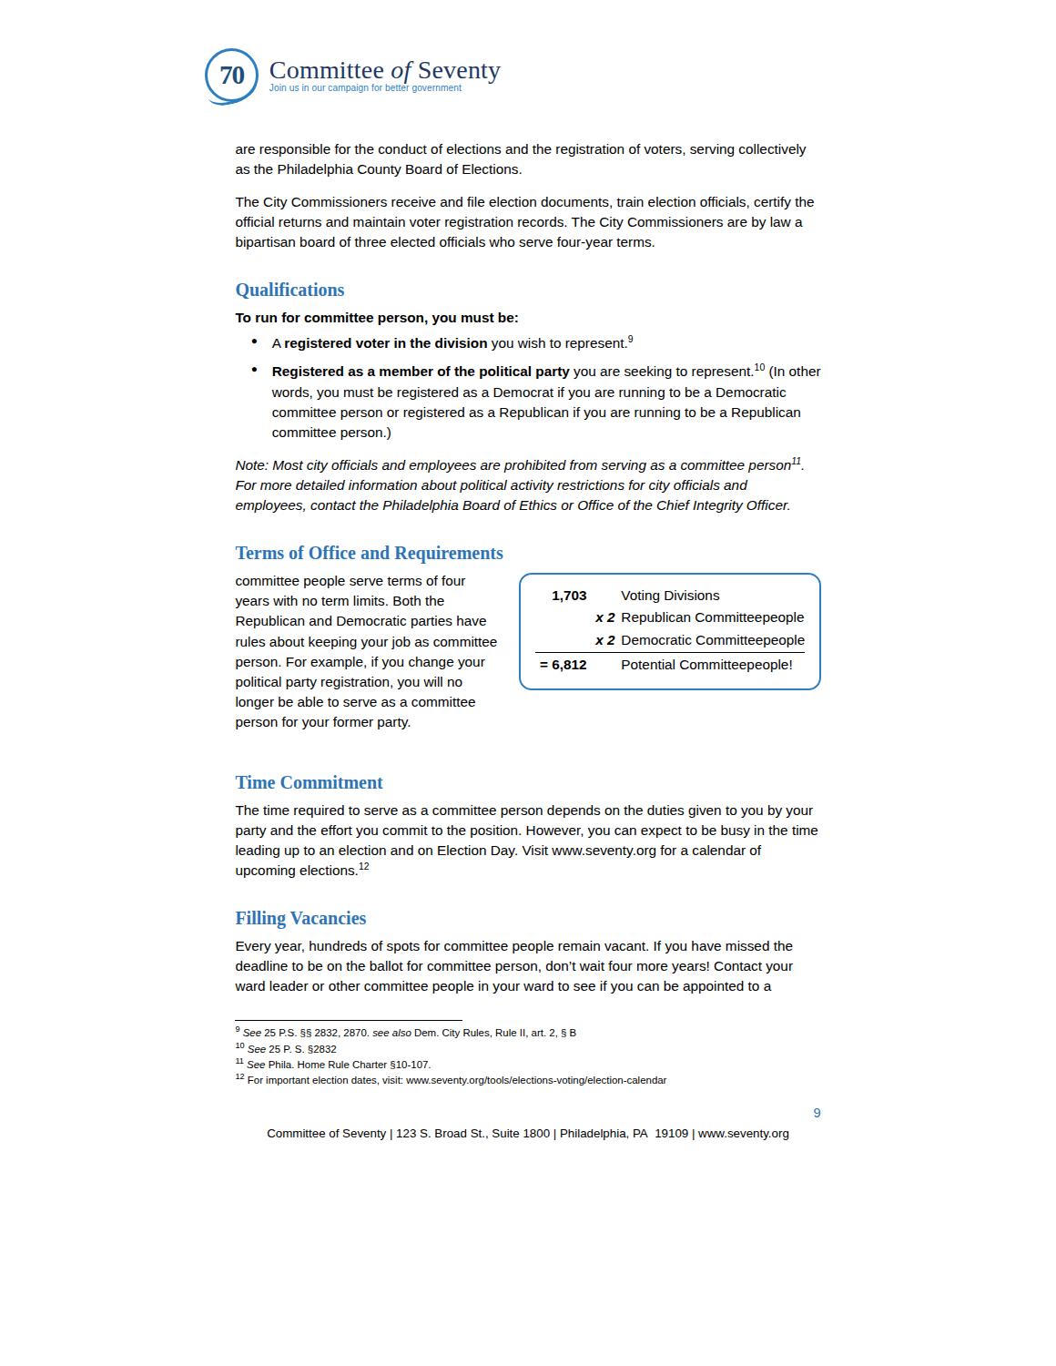70
Committee of Seventy
Join us in our campaign for better government
are responsible for the conduct of elections and the registration of voters, serving collectively as the Philadelphia County Board of Elections.
The City Commissioners receive and file election documents, train election officials, certify the official returns and maintain voter registration records. The City Commissioners are by law a bipartisan board of three elected officials who serve four-year terms.
Qualifications
To run for committee person, you must be:
A registered voter in the division you wish to represent.9
Registered as a member of the political party you are seeking to represent.10 (In other words, you must be registered as a Democrat if you are running to be a Democratic committee person or registered as a Republican if you are running to be a Republican committee person.)
Note: Most city officials and employees are prohibited from serving as a committee person11. For more detailed information about political activity restrictions for city officials and employees, contact the Philadelphia Board of Ethics or Office of the Chief Integrity Officer.
Terms of Office and Requirements
| 1,703 | | Voting Divisions |
| | x 2 | Republican Committeepeople |
| | x 2 | Democratic Committeepeople |
| = 6,812 | | Potential Committeepeople! |
committee people serve terms of four years with no term limits. Both the Republican and Democratic parties have rules about keeping your job as committee person. For example, if you change your political party registration, you will no longer be able to serve as a committee person for your former party.
Time Commitment
The time required to serve as a committee person depends on the duties given to you by your party and the effort you commit to the position. However, you can expect to be busy in the time leading up to an election and on Election Day. Visit www.seventy.org for a calendar of upcoming elections.12
Filling Vacancies
Every year, hundreds of spots for committee people remain vacant. If you have missed the deadline to be on the ballot for committee person, don’t wait four more years! Contact your ward leader or other committee people in your ward to see if you can be appointed to a
9 See 25 P.S. §§ 2832, 2870. see also Dem. City Rules, Rule II, art. 2, § B
10 See 25 P. S. §2832
11 See Phila. Home Rule Charter §10-107.
12 For important election dates, visit: www.seventy.org/tools/elections-voting/election-calendar
9
Committee of Seventy | 123 S. Broad St., Suite 1800 | Philadelphia, PA 19109 | www.seventy.org